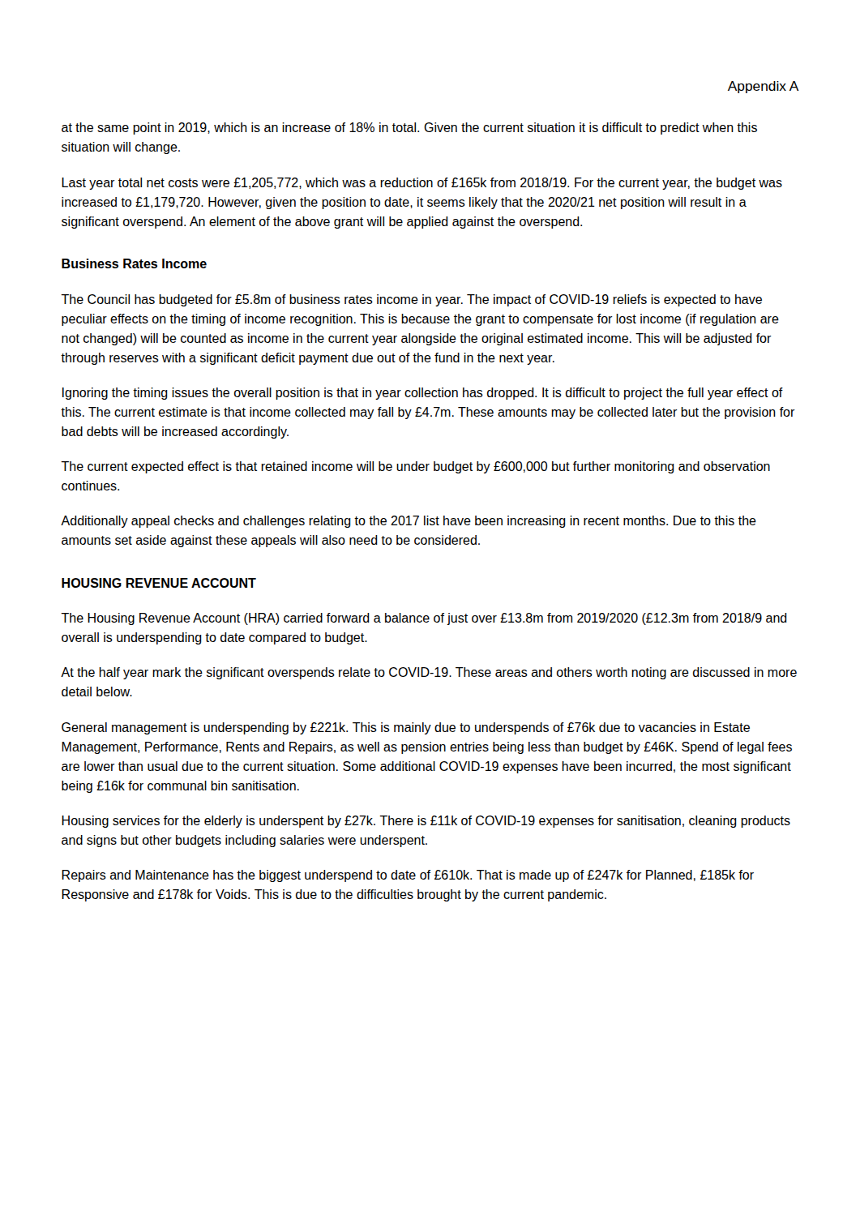Appendix A
at the same point in 2019, which is an increase of 18% in total. Given the current situation it is difficult to predict when this situation will change.
Last year total net costs were £1,205,772, which was a reduction of £165k from 2018/19. For the current year, the budget was increased to £1,179,720. However, given the position to date, it seems likely that the 2020/21 net position will result in a significant overspend. An element of the above grant will be applied against the overspend.
Business Rates Income
The Council has budgeted for £5.8m of business rates income in year. The impact of COVID-19 reliefs is expected to have peculiar effects on the timing of income recognition. This is because the grant to compensate for lost income (if regulation are not changed) will be counted as income in the current year alongside the original estimated income. This will be adjusted for through reserves with a significant deficit payment due out of the fund in the next year.
Ignoring the timing issues the overall position is that in year collection has dropped. It is difficult to project the full year effect of this. The current estimate is that income collected may fall by £4.7m. These amounts may be collected later but the provision for bad debts will be increased accordingly.
The current expected effect is that retained income will be under budget by £600,000 but further monitoring and observation continues.
Additionally appeal checks and challenges relating to the 2017 list have been increasing in recent months. Due to this the amounts set aside against these appeals will also need to be considered.
Housing Revenue Account
The Housing Revenue Account (HRA) carried forward a balance of just over £13.8m from 2019/2020 (£12.3m from 2018/9 and overall is underspending to date compared to budget.
At the half year mark the significant overspends relate to COVID-19. These areas and others worth noting are discussed in more detail below.
General management is underspending by £221k. This is mainly due to underspends of £76k due to vacancies in Estate Management, Performance, Rents and Repairs, as well as pension entries being less than budget by £46K. Spend of legal fees are lower than usual due to the current situation. Some additional COVID-19 expenses have been incurred, the most significant being £16k for communal bin sanitisation.
Housing services for the elderly is underspent by £27k. There is £11k of COVID-19 expenses for sanitisation, cleaning products and signs but other budgets including salaries were underspent.
Repairs and Maintenance has the biggest underspend to date of £610k. That is made up of £247k for Planned, £185k for Responsive and £178k for Voids. This is due to the difficulties brought by the current pandemic.